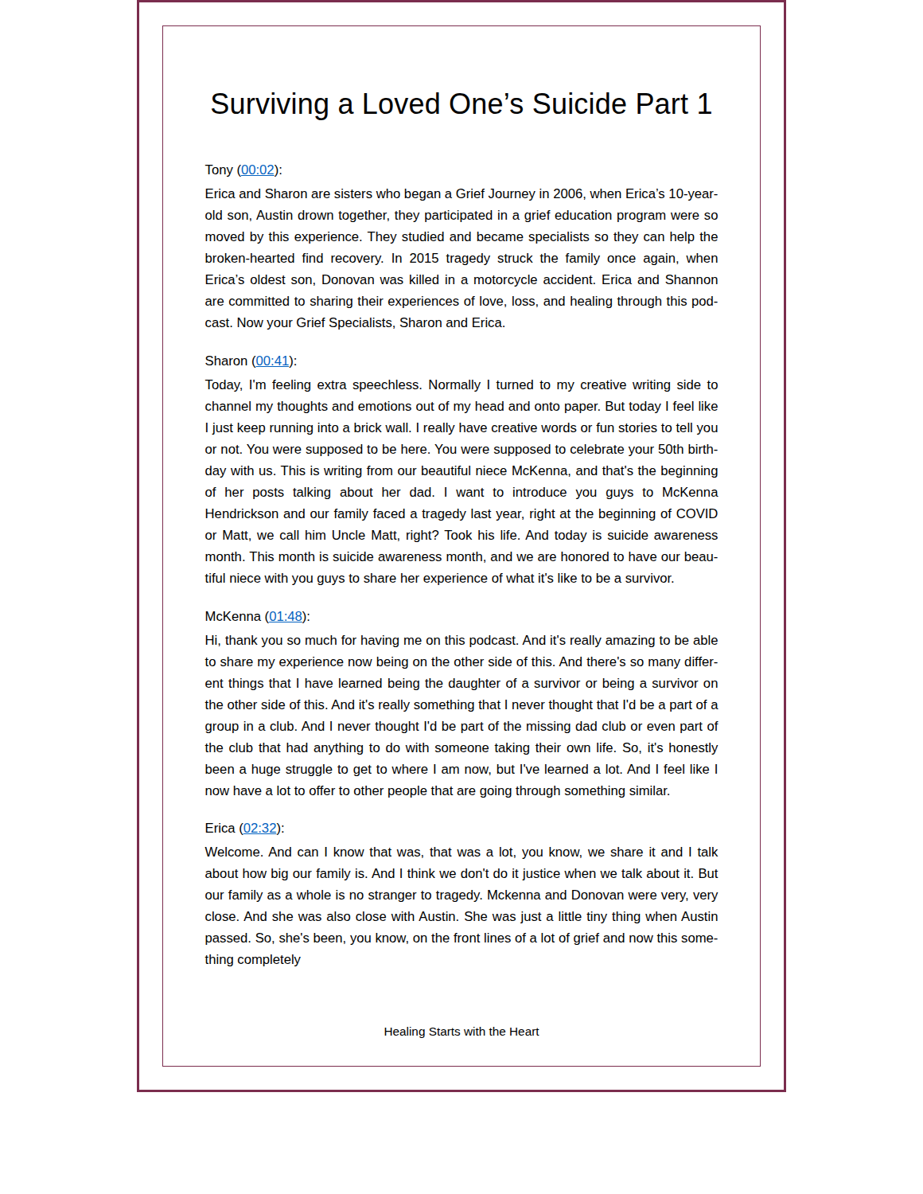Surviving a Loved One’s Suicide Part 1
Tony (00:02):
Erica and Sharon are sisters who began a Grief Journey in 2006, when Erica’s 10-year-old son, Austin drown together, they participated in a grief education program were so moved by this experience. They studied and became specialists so they can help the broken-hearted find recovery. In 2015 tragedy struck the family once again, when Erica’s oldest son, Donovan was killed in a motorcycle accident. Erica and Shannon are committed to sharing their experiences of love, loss, and healing through this podcast. Now your Grief Specialists, Sharon and Erica.
Sharon (00:41):
Today, I'm feeling extra speechless. Normally I turned to my creative writing side to channel my thoughts and emotions out of my head and onto paper. But today I feel like I just keep running into a brick wall. I really have creative words or fun stories to tell you or not. You were supposed to be here. You were supposed to celebrate your 50th birthday with us. This is writing from our beautiful niece McKenna, and that's the beginning of her posts talking about her dad. I want to introduce you guys to McKenna Hendrickson and our family faced a tragedy last year, right at the beginning of COVID or Matt, we call him Uncle Matt, right? Took his life. And today is suicide awareness month. This month is suicide awareness month, and we are honored to have our beautiful niece with you guys to share her experience of what it's like to be a survivor.
McKenna (01:48):
Hi, thank you so much for having me on this podcast. And it's really amazing to be able to share my experience now being on the other side of this. And there's so many different things that I have learned being the daughter of a survivor or being a survivor on the other side of this. And it's really something that I never thought that I'd be a part of a group in a club. And I never thought I'd be part of the missing dad club or even part of the club that had anything to do with someone taking their own life. So, it's honestly been a huge struggle to get to where I am now, but I've learned a lot. And I feel like I now have a lot to offer to other people that are going through something similar.
Erica (02:32):
Welcome. And can I know that was, that was a lot, you know, we share it and I talk about how big our family is. And I think we don't do it justice when we talk about it. But our family as a whole is no stranger to tragedy. Mckenna and Donovan were very, very close. And she was also close with Austin. She was just a little tiny thing when Austin passed. So, she's been, you know, on the front lines of a lot of grief and now this something completely
Healing Starts with the Heart